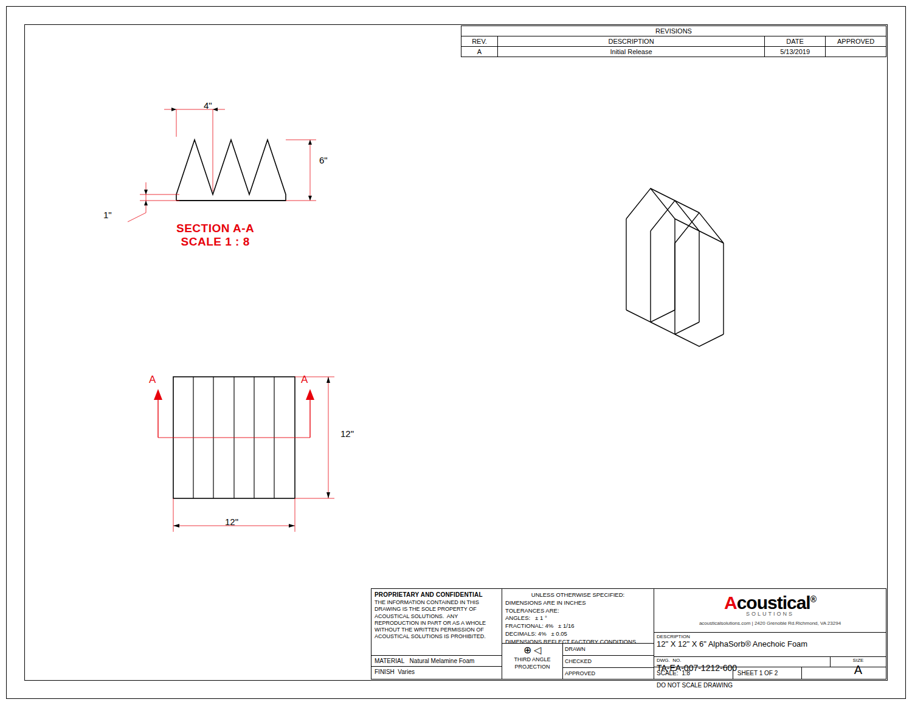| REVISIONS |
| REV. | DESCRIPTION | DATE | APPROVED |
| A | Initial Release | 5/13/2019 | |
4"
6"
1"
SECTION A-A
SCALE 1 : 8
A
A
12"
12"
PROPRIETARY AND CONFIDENTIAL
THE INFORMATION CONTAINED IN THIS DRAWING IS THE SOLE PROPERTY OF ACOUSTICAL SOLUTIONS. ANY REPRODUCTION IN PART OR AS A WHOLE WITHOUT THE WRITTEN PERMISSION OF ACOUSTICAL SOLUTIONS IS PROHIBITED.
MATERIAL Natural Melamine Foam
FINISH Varies
UNLESS OTHERWISE SPECIFIED:
DIMENSIONS ARE IN INCHES
TOLERANCES ARE:
ANGLES: ± 1 °
FRACTIONAL: 4% ± 1/16
DECIMALS: 4% ± 0.05
DIMENSIONS REFLECT FACTORY CONDITIONS
⊕ ◁
THIRD ANGLE
PROJECTION
DRAWN
CHECKED
APPROVED
Acoustical®
SOLUTIONS
acousticalsolutions.com | 2420 Grenoble Rd.Richmond, VA 23294
DESCRIPTION
12" X 12" X 6" AlphaSorb® Anechoic Foam
DWG. NO.
TA-EA-007-1212-600
SIZE
A
SCALE: 1:8 SHEET 1 OF 2 DO NOT SCALE DRAWING